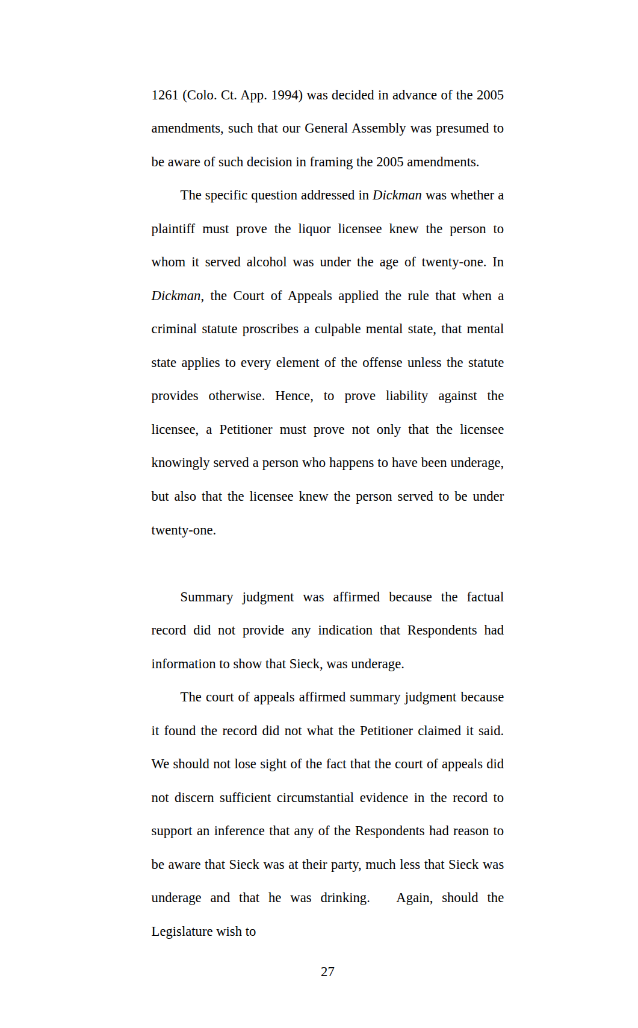1261 (Colo. Ct. App. 1994) was decided in advance of the 2005 amendments, such that our General Assembly was presumed to be aware of such decision in framing the 2005 amendments.
The specific question addressed in Dickman was whether a plaintiff must prove the liquor licensee knew the person to whom it served alcohol was under the age of twenty-one. In Dickman, the Court of Appeals applied the rule that when a criminal statute proscribes a culpable mental state, that mental state applies to every element of the offense unless the statute provides otherwise. Hence, to prove liability against the licensee, a Petitioner must prove not only that the licensee knowingly served a person who happens to have been underage, but also that the licensee knew the person served to be under twenty-one.
Summary judgment was affirmed because the factual record did not provide any indication that Respondents had information to show that Sieck, was underage.
The court of appeals affirmed summary judgment because it found the record did not what the Petitioner claimed it said. We should not lose sight of the fact that the court of appeals did not discern sufficient circumstantial evidence in the record to support an inference that any of the Respondents had reason to be aware that Sieck was at their party, much less that Sieck was underage and that he was drinking. Again, should the Legislature wish to
27